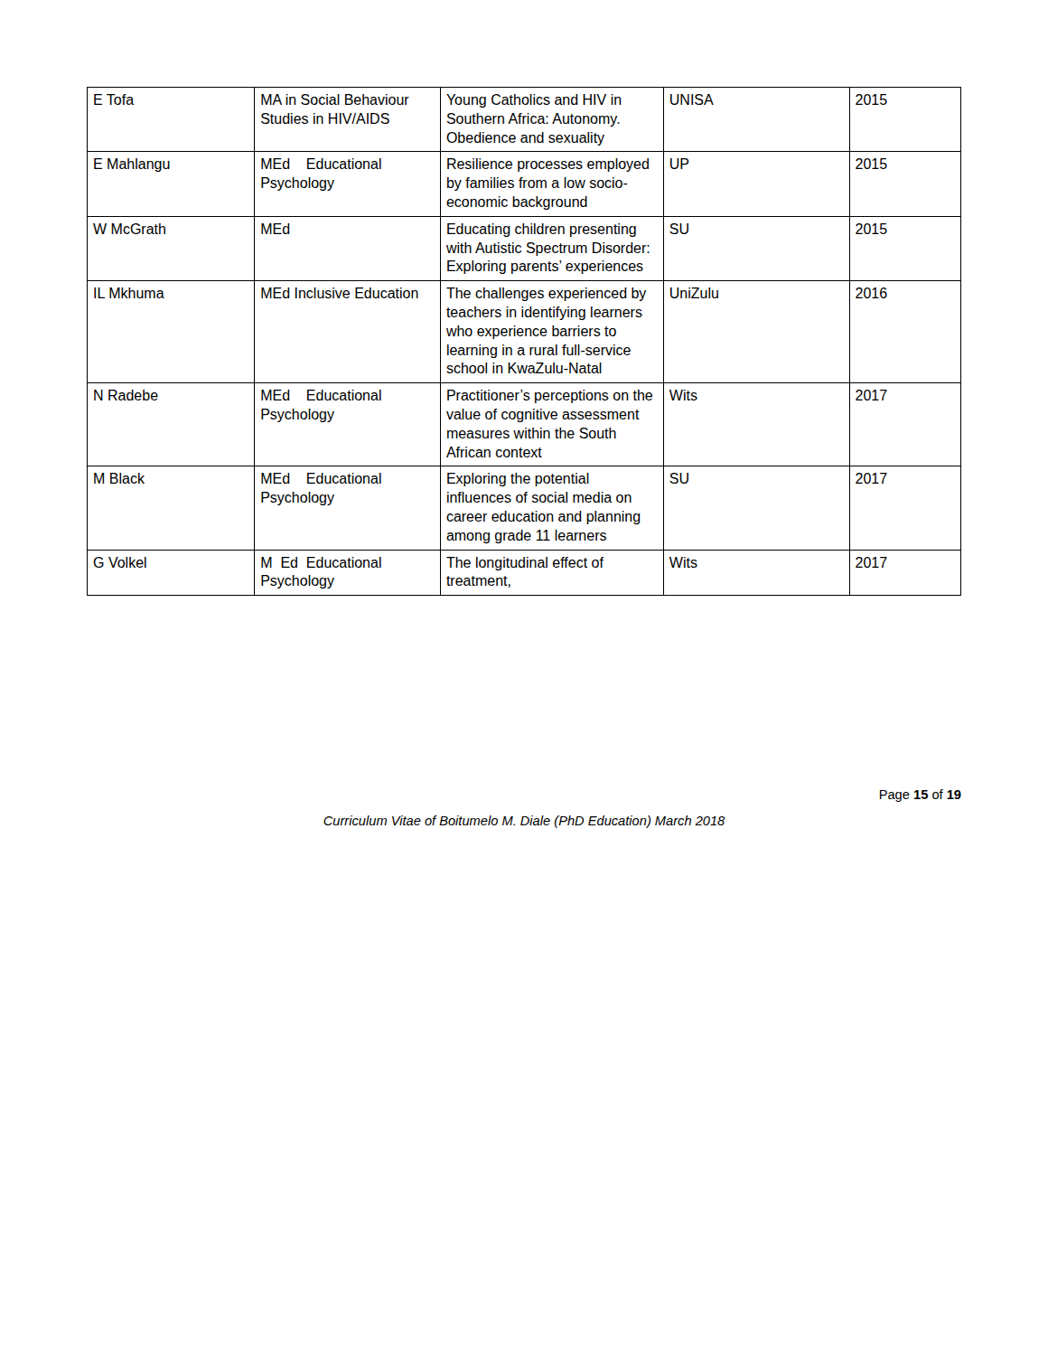| E Tofa | MA in Social Behaviour Studies in HIV/AIDS | Young Catholics and HIV in Southern Africa: Autonomy. Obedience and sexuality | UNISA | 2015 |
| E Mahlangu | MEd Educational Psychology | Resilience processes employed by families from a low socio-economic background | UP | 2015 |
| W McGrath | MEd | Educating children presenting with Autistic Spectrum Disorder: Exploring parents’ experiences | SU | 2015 |
| IL Mkhuma | MEd Inclusive Education | The challenges experienced by teachers in identifying learners who experience barriers to learning in a rural full-service school in KwaZulu-Natal | UniZulu | 2016 |
| N Radebe | MEd Educational Psychology | Practitioner’s perceptions on the value of cognitive assessment measures within the South African context | Wits | 2017 |
| M Black | MEd Educational Psychology | Exploring the potential influences of social media on career education and planning among grade 11 learners | SU | 2017 |
| G Volkel | M Ed Educational Psychology | The longitudinal effect of treatment, | Wits | 2017 |
Page 15 of 19
Curriculum Vitae of Boitumelo M. Diale (PhD Education) March 2018